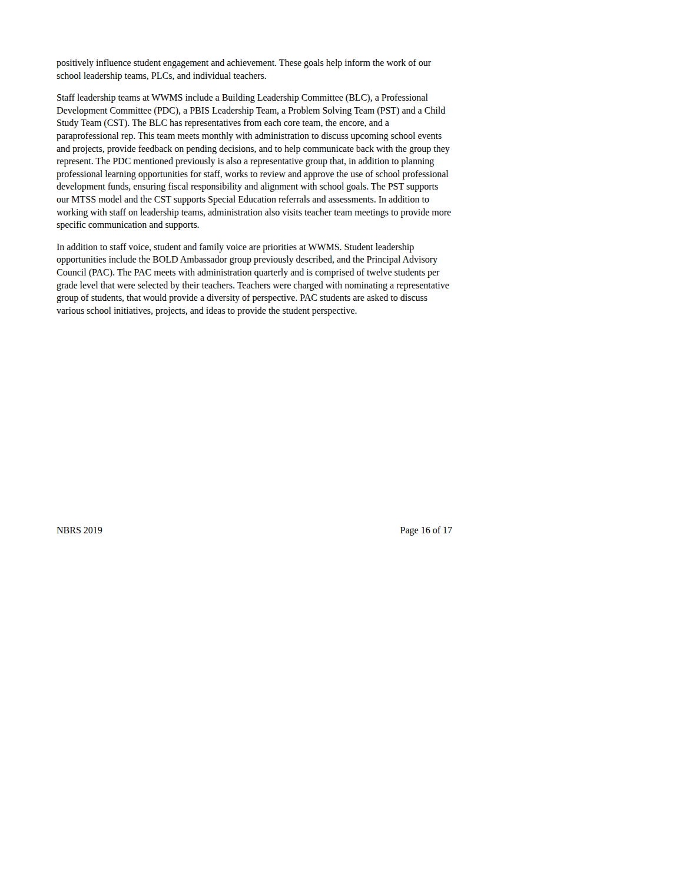positively influence student engagement and achievement. These goals help inform the work of our school leadership teams, PLCs, and individual teachers.
Staff leadership teams at WWMS include a Building Leadership Committee (BLC), a Professional Development Committee (PDC), a PBIS Leadership Team, a Problem Solving Team (PST) and a Child Study Team (CST). The BLC has representatives from each core team, the encore, and a paraprofessional rep. This team meets monthly with administration to discuss upcoming school events and projects, provide feedback on pending decisions, and to help communicate back with the group they represent. The PDC mentioned previously is also a representative group that, in addition to planning professional learning opportunities for staff, works to review and approve the use of school professional development funds, ensuring fiscal responsibility and alignment with school goals. The PST supports our MTSS model and the CST supports Special Education referrals and assessments. In addition to working with staff on leadership teams, administration also visits teacher team meetings to provide more specific communication and supports.
In addition to staff voice, student and family voice are priorities at WWMS. Student leadership opportunities include the BOLD Ambassador group previously described, and the Principal Advisory Council (PAC). The PAC meets with administration quarterly and is comprised of twelve students per grade level that were selected by their teachers. Teachers were charged with nominating a representative group of students, that would provide a diversity of perspective. PAC students are asked to discuss various school initiatives, projects, and ideas to provide the student perspective.
NBRS 2019 Page 16 of 17